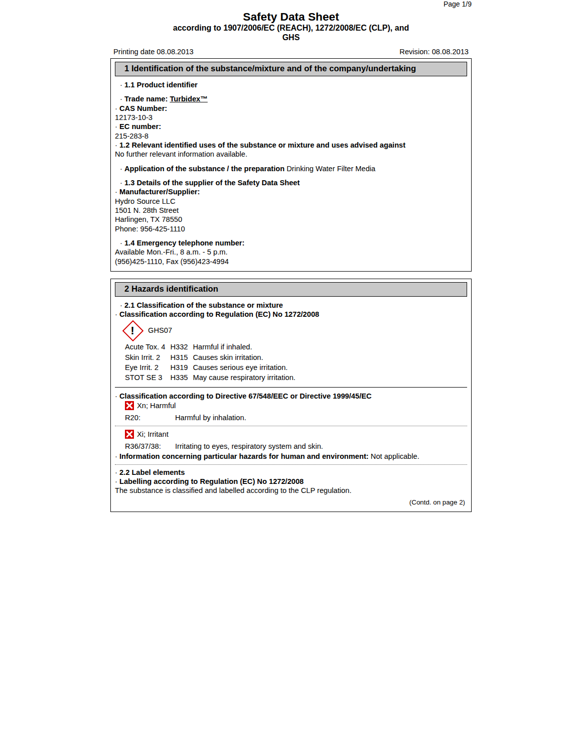Page 1/9
Safety Data Sheet
according to 1907/2006/EC (REACH), 1272/2008/EC (CLP), and
GHS
Printing date 08.08.2013 Revision: 08.08.2013
1 Identification of the substance/mixture and of the company/undertaking
· 1.1 Product identifier
· Trade name: Turbidex™
· CAS Number:
12173-10-3
· EC number:
215-283-8
· 1.2 Relevant identified uses of the substance or mixture and uses advised against
No further relevant information available.
· Application of the substance / the preparation Drinking Water Filter Media
· 1.3 Details of the supplier of the Safety Data Sheet
· Manufacturer/Supplier:
Hydro Source LLC
1501 N. 28th Street
Harlingen, TX 78550
Phone: 956-425-1110
· 1.4 Emergency telephone number:
Available Mon.-Fri., 8 a.m. - 5 p.m.
(956)425-1110, Fax (956)423-4994
2 Hazards identification
· 2.1 Classification of the substance or mixture
· Classification according to Regulation (EC) No 1272/2008
! GHS07
| Acute Tox. 4 | H332 | Harmful if inhaled. |
| Skin Irrit. 2 | H315 | Causes skin irritation. |
| Eye Irrit. 2 | H319 | Causes serious eye irritation. |
| STOT SE 3 | H335 | May cause respiratory irritation. |
· Classification according to Directive 67/548/EEC or Directive 1999/45/EC
Xn; Harmful
R20: Harmful by inhalation.
Xi; Irritant
R36/37/38: Irritating to eyes, respiratory system and skin.
· Information concerning particular hazards for human and environment: Not applicable.
· 2.2 Label elements
· Labelling according to Regulation (EC) No 1272/2008
The substance is classified and labelled according to the CLP regulation.
(Contd. on page 2)